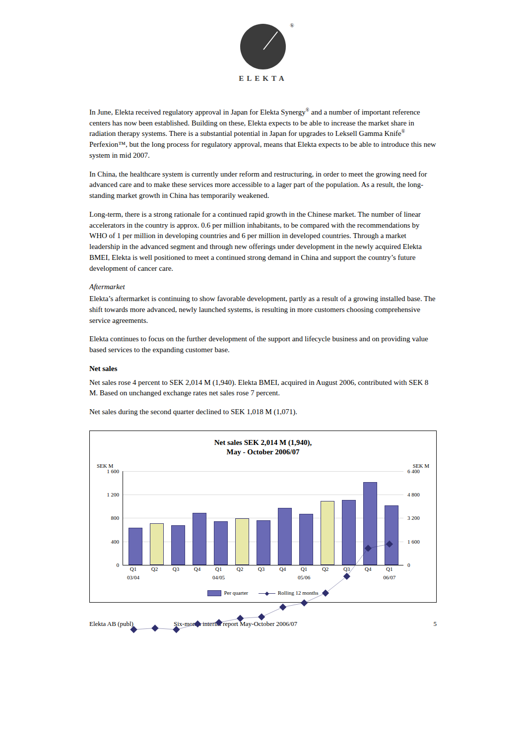®
ELEKTA
In June, Elekta received regulatory approval in Japan for Elekta Synergy® and a number of important reference centers has now been established. Building on these, Elekta expects to be able to increase the market share in radiation therapy systems. There is a substantial potential in Japan for upgrades to Leksell Gamma Knife® Perfexion™, but the long process for regulatory approval, means that Elekta expects to be able to introduce this new system in mid 2007.
In China, the healthcare system is currently under reform and restructuring, in order to meet the growing need for advanced care and to make these services more accessible to a lager part of the population. As a result, the long-standing market growth in China has temporarily weakened.
Long-term, there is a strong rationale for a continued rapid growth in the Chinese market. The number of linear accelerators in the country is approx. 0.6 per million inhabitants, to be compared with the recommendations by WHO of 1 per million in developing countries and 6 per million in developed countries. Through a market leadership in the advanced segment and through new offerings under development in the newly acquired Elekta BMEI, Elekta is well positioned to meet a continued strong demand in China and support the country’s future development of cancer care.
Aftermarket
Elekta’s aftermarket is continuing to show favorable development, partly as a result of a growing installed base. The shift towards more advanced, newly launched systems, is resulting in more customers choosing comprehensive service agreements.
Elekta continues to focus on the further development of the support and lifecycle business and on providing value based services to the expanding customer base.
Net sales
Net sales rose 4 percent to SEK 2,014 M (1,940). Elekta BMEI, acquired in August 2006, contributed with SEK 8 M. Based on unchanged exchange rates net sales rose 7 percent.
Net sales during the second quarter declined to SEK 1,018 M (1,071).
Net sales SEK 2,014 M (1,940),
May - October 2006/07
SEK M
SEK M
1 600
1 200
800
400
0
6 400
4 800
3 200
1 600
0
Q103/04
Q2
Q3
Q4
Q104/05
Q2
Q3
Q4
Q105/06
Q2
Q3
Q4
Q106/07
Per quarter Rolling 12 months
Elekta AB (publ)
Six-month interim report May-October 2006/07
5